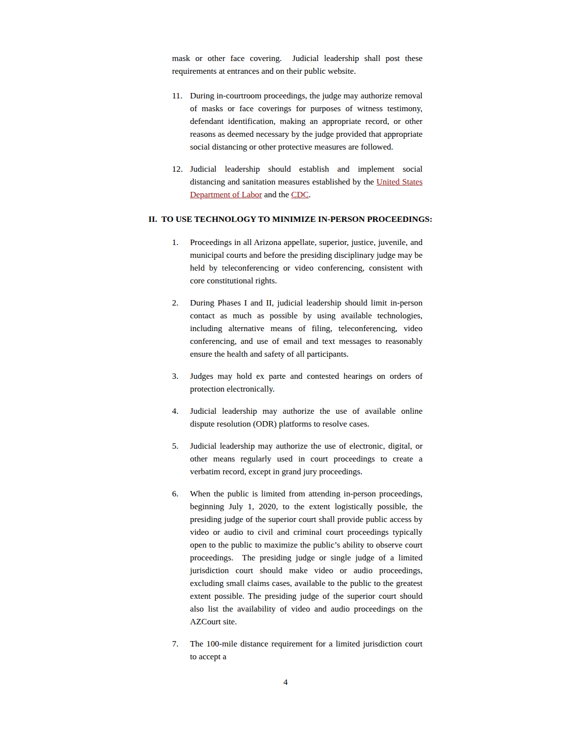mask or other face covering. Judicial leadership shall post these requirements at entrances and on their public website.
11. During in-courtroom proceedings, the judge may authorize removal of masks or face coverings for purposes of witness testimony, defendant identification, making an appropriate record, or other reasons as deemed necessary by the judge provided that appropriate social distancing or other protective measures are followed.
12. Judicial leadership should establish and implement social distancing and sanitation measures established by the United States Department of Labor and the CDC.
II. TO USE TECHNOLOGY TO MINIMIZE IN-PERSON PROCEEDINGS:
1. Proceedings in all Arizona appellate, superior, justice, juvenile, and municipal courts and before the presiding disciplinary judge may be held by teleconferencing or video conferencing, consistent with core constitutional rights.
2. During Phases I and II, judicial leadership should limit in-person contact as much as possible by using available technologies, including alternative means of filing, teleconferencing, video conferencing, and use of email and text messages to reasonably ensure the health and safety of all participants.
3. Judges may hold ex parte and contested hearings on orders of protection electronically.
4. Judicial leadership may authorize the use of available online dispute resolution (ODR) platforms to resolve cases.
5. Judicial leadership may authorize the use of electronic, digital, or other means regularly used in court proceedings to create a verbatim record, except in grand jury proceedings.
6. When the public is limited from attending in-person proceedings, beginning July 1, 2020, to the extent logistically possible, the presiding judge of the superior court shall provide public access by video or audio to civil and criminal court proceedings typically open to the public to maximize the public’s ability to observe court proceedings. The presiding judge or single judge of a limited jurisdiction court should make video or audio proceedings, excluding small claims cases, available to the public to the greatest extent possible. The presiding judge of the superior court should also list the availability of video and audio proceedings on the AZCourt site.
7. The 100-mile distance requirement for a limited jurisdiction court to accept a
4